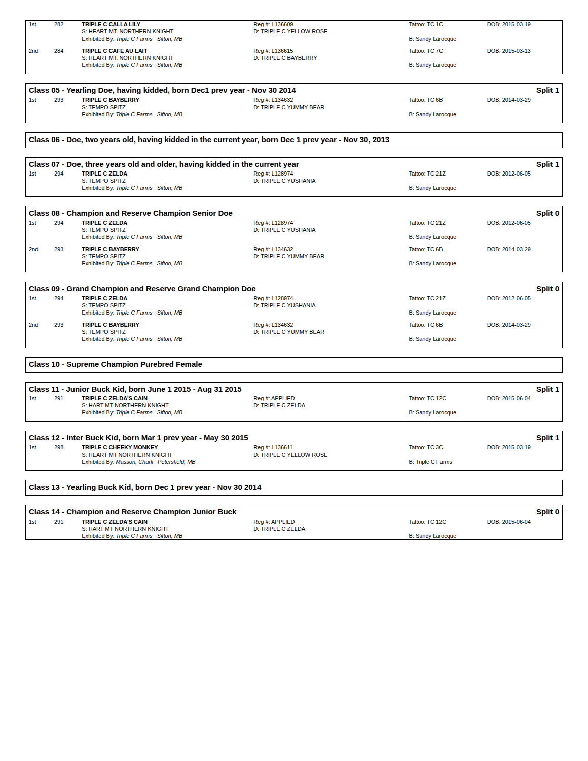| 1st | 282 | TRIPLE C CALLA LILY | Reg #: L136609 | Tattoo: TC 1C | DOB: 2015-03-19 |
| | | S: HEART MT. NORTHERN KNIGHT | D: TRIPLE C YELLOW ROSE | | |
| | | Exhibited By: Triple C Farms Sifton, MB | | B: Sandy Larocque |
| 2nd | 284 | TRIPLE C CAFE AU LAIT | Reg #: L136615 | Tattoo: TC 7C | DOB: 2015-03-13 |
| | | S: HEART MT. NORTHERN KNIGHT | D: TRIPLE C BAYBERRY | | |
| | | Exhibited By: Triple C Farms Sifton, MB | | B: Sandy Larocque |
Class 05 - Yearling Doe, having kidded, born Dec1 prev year - Nov 30 2014
Split 1
| 1st | 293 | TRIPLE C BAYBERRY | Reg #: L134632 | Tattoo: TC 6B | DOB: 2014-03-29 |
| | | S: TEMPO SPITZ | D: TRIPLE C YUMMY BEAR | | |
| | | Exhibited By: Triple C Farms Sifton, MB | | B: Sandy Larocque |
Class 06 - Doe, two years old, having kidded in the current year, born Dec 1 prev year - Nov 30, 2013
Class 07 - Doe, three years old and older, having kidded in the current year
Split 1
| 1st | 294 | TRIPLE C ZELDA | Reg #: L128974 | Tattoo: TC 21Z | DOB: 2012-06-05 |
| | | S: TEMPO SPITZ | D: TRIPLE C YUSHANIA | | |
| | | Exhibited By: Triple C Farms Sifton, MB | | B: Sandy Larocque |
Class 08 - Champion and Reserve Champion Senior Doe
Split 0
| 1st | 294 | TRIPLE C ZELDA | Reg #: L128974 | Tattoo: TC 21Z | DOB: 2012-06-05 |
| | | S: TEMPO SPITZ | D: TRIPLE C YUSHANIA | | |
| | | Exhibited By: Triple C Farms Sifton, MB | | B: Sandy Larocque |
| 2nd | 293 | TRIPLE C BAYBERRY | Reg #: L134632 | Tattoo: TC 6B | DOB: 2014-03-29 |
| | | S: TEMPO SPITZ | D: TRIPLE C YUMMY BEAR | | |
| | | Exhibited By: Triple C Farms Sifton, MB | | B: Sandy Larocque |
Class 09 - Grand Champion and Reserve Grand Champion Doe
Split 0
| 1st | 294 | TRIPLE C ZELDA | Reg #: L128974 | Tattoo: TC 21Z | DOB: 2012-06-05 |
| | | S: TEMPO SPITZ | D: TRIPLE C YUSHANIA | | |
| | | Exhibited By: Triple C Farms Sifton, MB | | B: Sandy Larocque |
| 2nd | 293 | TRIPLE C BAYBERRY | Reg #: L134632 | Tattoo: TC 6B | DOB: 2014-03-29 |
| | | S: TEMPO SPITZ | D: TRIPLE C YUMMY BEAR | | |
| | | Exhibited By: Triple C Farms Sifton, MB | | B: Sandy Larocque |
Class 10 - Supreme Champion Purebred Female
Class 11 - Junior Buck Kid, born June 1 2015 - Aug 31 2015
Split 1
| 1st | 291 | TRIPLE C ZELDA'S CAIN | Reg #: APPLIED | Tattoo: TC 12C | DOB: 2015-06-04 |
| | | S: HART MT NORTHERN KNIGHT | D: TRIPLE C ZELDA | | |
| | | Exhibited By: Triple C Farms Sifton, MB | | B: Sandy Larocque |
Class 12 - Inter Buck Kid, born Mar 1 prev year - May 30 2015
Split 1
| 1st | 298 | TRIPLE C CHEEKY MONKEY | Reg #: L136611 | Tattoo: TC 3C | DOB: 2015-03-19 |
| | | S: HEART MT NORTHERN KNIGHT | D: TRIPLE C YELLOW ROSE | | |
| | | Exhibited By: Masson, Charli Petersfield, MB | | B: Triple C Farms |
Class 13 - Yearling Buck Kid, born Dec 1 prev year - Nov 30 2014
Class 14 - Champion and Reserve Champion Junior Buck
Split 0
| 1st | 291 | TRIPLE C ZELDA'S CAIN | Reg #: APPLIED | Tattoo: TC 12C | DOB: 2015-06-04 |
| | | S: HART MT NORTHERN KNIGHT | D: TRIPLE C ZELDA | | |
| | | Exhibited By: Triple C Farms Sifton, MB | | B: Sandy Larocque |